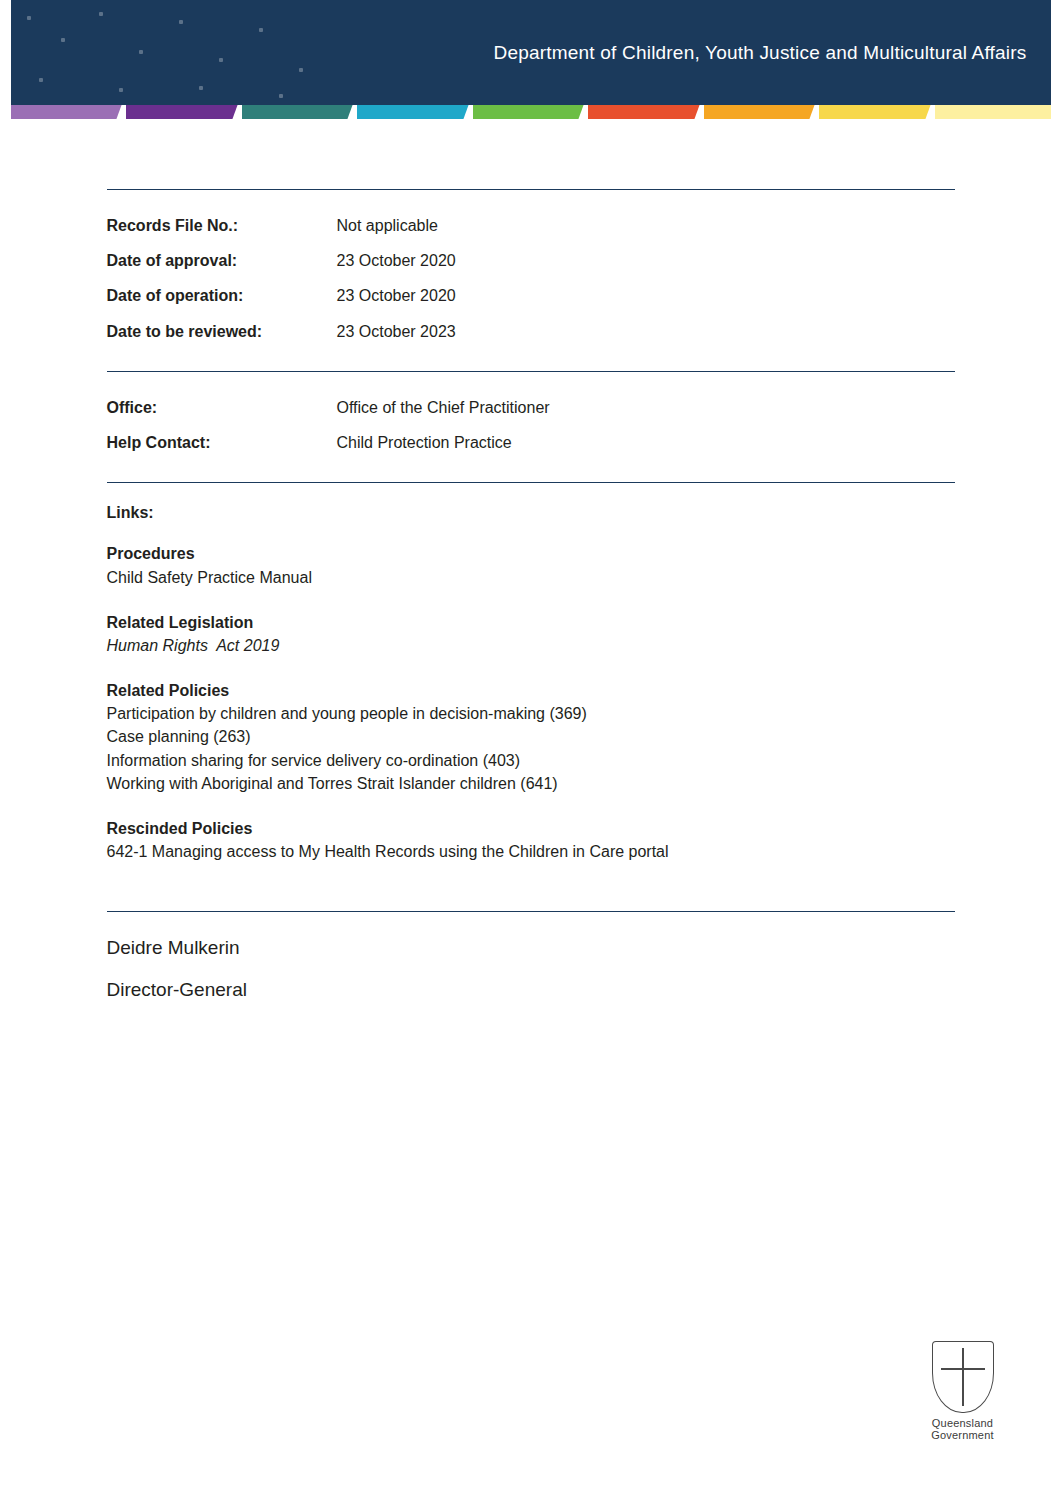Department of Children, Youth Justice and Multicultural Affairs
| Records File No.: | Not applicable |
| Date of approval: | 23 October 2020 |
| Date of operation: | 23 October 2020 |
| Date to be reviewed: | 23 October 2023 |
| Office: | Office of the Chief Practitioner |
| Help Contact: | Child Protection Practice |
Links:
Procedures
Child Safety Practice Manual
Related Legislation
Human Rights Act 2019
Related Policies
Participation by children and young people in decision-making (369)
Case planning (263)
Information sharing for service delivery co-ordination (403)
Working with Aboriginal and Torres Strait Islander children (641)
Rescinded Policies
642-1 Managing access to My Health Records using the Children in Care portal
Deidre Mulkerin
Director-General
Queensland
Government